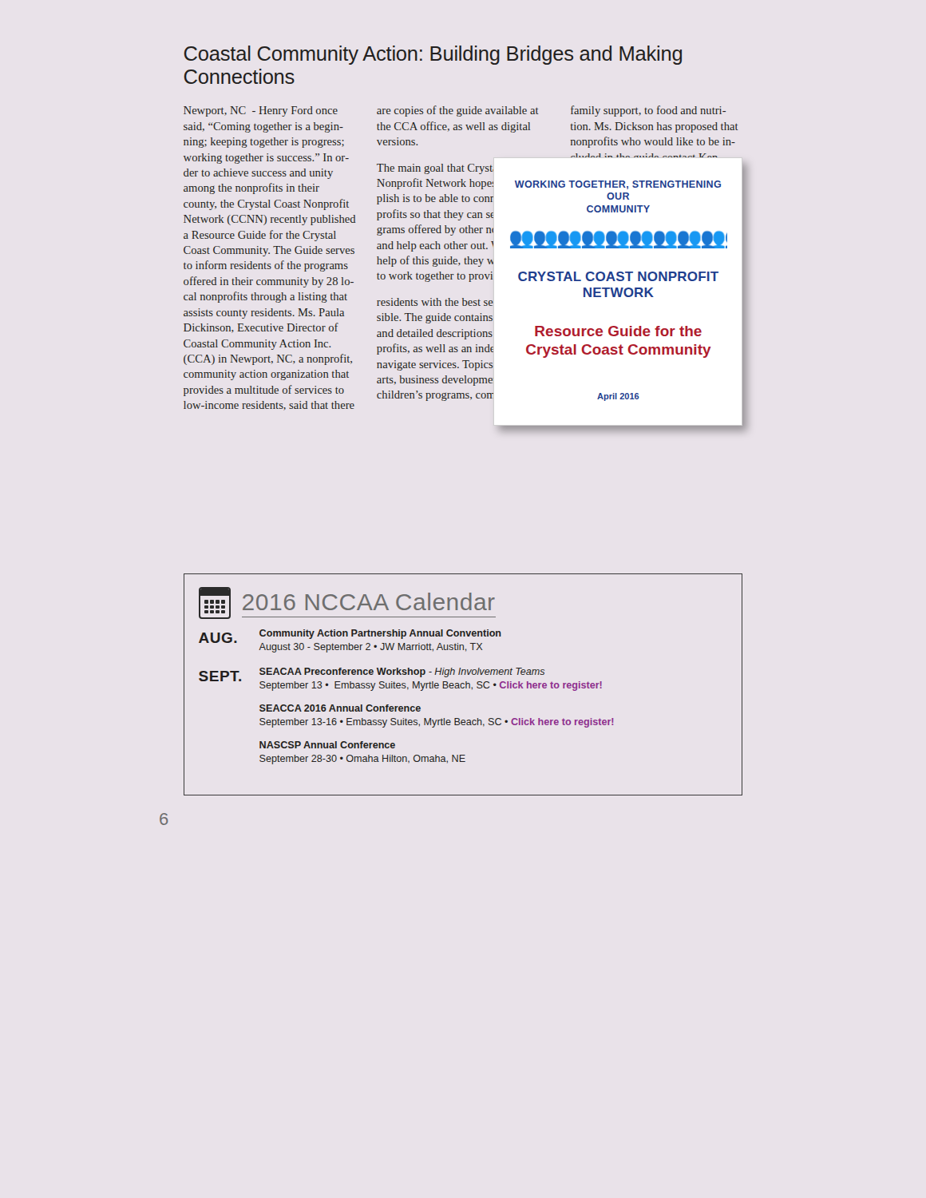Coastal Community Action: Building Bridges and Making Connections
WORKING TOGETHER, STRENGTHENING OUR
COMMUNITY
👥👥👥👥👥👥👥👥👥👥👥👥
CRYSTAL COAST NONPROFIT NETWORK
Resource Guide for the
Crystal Coast Community
April 2016
Newport, NC - Henry Ford once said, “Coming together is a beginning; keeping together is progress; working together is success.” In order to achieve success and unity among the nonprofits in their county, the Crystal Coast Nonprofit Network (CCNN) recently published a Resource Guide for the Crystal Coast Community. The Guide serves to inform residents of the programs offered in their community by 28 local nonprofits through a listing that assists county residents. Ms. Paula Dickinson, Executive Director of Coastal Community Action Inc. (CCA) in Newport, NC, a nonprofit, community action organization that provides a multitude of services to low-income residents, said that there are copies of the guide available at the CCA office, as well as digital versions.
The main goal that Crystal Coast Nonprofit Network hopes to accomplish is to be able to connect nonprofits so that they can see the programs offered by other nonprofits and help each other out. With the help of this guide, they will be able to work together to provide
residents with the best services possible. The guide contains the name and detailed descriptions of the nonprofits, as well as an index to easily navigate services. Topics range from arts, business developments, children’s programs, community and family support, to food and nutrition. Ms. Dickson has proposed that nonprofits who would like to be included in the guide contact Ken Hunt via email at ken.hunt@coastalca.org.
Monthly CCNN meetings are held the second Thursday of each month at various nonprofit locations to increase collaboration and provide an opportunity to tour facilities. Those interested in obtaining a copy of the directory can email paula.dickson@coastalca.org or lura.
taylor@coastalca.org for the link or more information. Copies are also available at the CAA office; 252-223-1630.
2016 NCCAA Calendar
AUG.
Community Action Partnership Annual Convention
August 30 - September 2 • JW Marriott, Austin, TX
SEPT.
SEACAA Preconference Workshop - High Involvement Teams
September 13 • Embassy Suites, Myrtle Beach, SC • Click here to register!
SEACCA 2016 Annual Conference
September 13-16 • Embassy Suites, Myrtle Beach, SC • Click here to register!
NASCSP Annual Conference
September 28-30 • Omaha Hilton, Omaha, NE
6